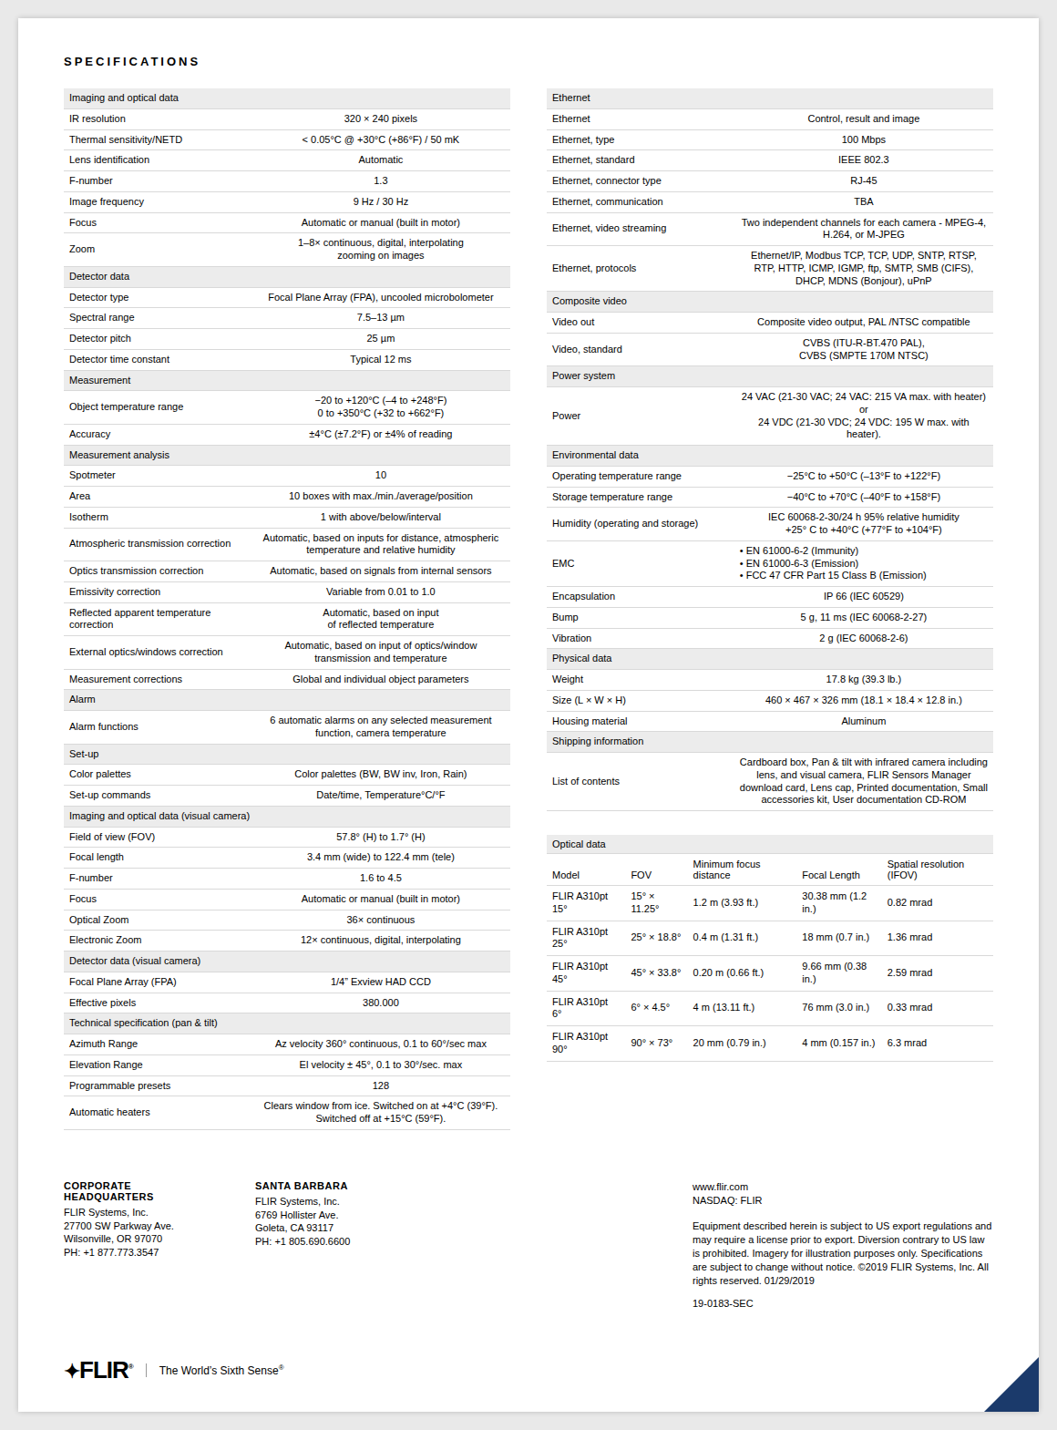SPECIFICATIONS
| Imaging and optical data |
| IR resolution | 320 × 240 pixels |
| Thermal sensitivity/NETD | < 0.05°C @ +30°C (+86°F) / 50 mK |
| Lens identification | Automatic |
| F-number | 1.3 |
| Image frequency | 9 Hz / 30 Hz |
| Focus | Automatic or manual (built in motor) |
| Zoom | 1–8× continuous, digital, interpolating zooming on images |
| Detector data |
| Detector type | Focal Plane Array (FPA), uncooled microbolometer |
| Spectral range | 7.5–13 µm |
| Detector pitch | 25 µm |
| Detector time constant | Typical 12 ms |
| Measurement |
| Object temperature range | −20 to +120°C (–4 to +248°F) 0 to +350°C (+32 to +662°F) |
| Accuracy | ±4°C (±7.2°F) or ±4% of reading |
| Measurement analysis |
| Spotmeter | 10 |
| Area | 10 boxes with max./min./average/position |
| Isotherm | 1 with above/below/interval |
| Atmospheric transmission correction | Automatic, based on inputs for distance, atmospheric temperature and relative humidity |
| Optics transmission correction | Automatic, based on signals from internal sensors |
| Emissivity correction | Variable from 0.01 to 1.0 |
| Reflected apparent temperature correction | Automatic, based on input of reflected temperature |
| External optics/windows correction | Automatic, based on input of optics/window transmission and temperature |
| Measurement corrections | Global and individual object parameters |
| Alarm |
| Alarm functions | 6 automatic alarms on any selected measurement function, camera temperature |
| Set-up |
| Color palettes | Color palettes (BW, BW inv, Iron, Rain) |
| Set-up commands | Date/time, Temperature°C/°F |
| Imaging and optical data (visual camera) |
| Field of view (FOV) | 57.8° (H) to 1.7° (H) |
| Focal length | 3.4 mm (wide) to 122.4 mm (tele) |
| F-number | 1.6 to 4.5 |
| Focus | Automatic or manual (built in motor) |
| Optical Zoom | 36× continuous |
| Electronic Zoom | 12× continuous, digital, interpolating |
| Detector data (visual camera) |
| Focal Plane Array (FPA) | 1/4” Exview HAD CCD |
| Effective pixels | 380.000 |
| Technical specification (pan & tilt) |
| Azimuth Range | Az velocity 360° continuous, 0.1 to 60°/sec max |
| Elevation Range | El velocity ± 45°, 0.1 to 30°/sec. max |
| Programmable presets | 128 |
| Automatic heaters | Clears window from ice. Switched on at +4°C (39°F). Switched off at +15°C (59°F). |
| Ethernet |
| Ethernet | Control, result and image |
| Ethernet, type | 100 Mbps |
| Ethernet, standard | IEEE 802.3 |
| Ethernet, connector type | RJ-45 |
| Ethernet, communication | TBA |
| Ethernet, video streaming | Two independent channels for each camera - MPEG-4, H.264, or M-JPEG |
| Ethernet, protocols | Ethernet/IP, Modbus TCP, TCP, UDP, SNTP, RTSP, RTP, HTTP, ICMP, IGMP, ftp, SMTP, SMB (CIFS), DHCP, MDNS (Bonjour), uPnP |
| Composite video |
| Video out | Composite video output, PAL /NTSC compatible |
| Video, standard | CVBS (ITU-R-BT.470 PAL), CVBS (SMPTE 170M NTSC) |
| Power system |
| Power | 24 VAC (21-30 VAC; 24 VAC: 215 VA max. with heater) or 24 VDC (21-30 VDC; 24 VDC: 195 W max. with heater). |
| Environmental data |
| Operating temperature range | −25°C to +50°C (–13°F to +122°F) |
| Storage temperature range | −40°C to +70°C (–40°F to +158°F) |
| Humidity (operating and storage) | IEC 60068-2-30/24 h 95% relative humidity +25° C to +40°C (+77°F to +104°F) |
| EMC | • EN 61000-6-2 (Immunity) • EN 61000-6-3 (Emission) • FCC 47 CFR Part 15 Class B (Emission) |
| Encapsulation | IP 66 (IEC 60529) |
| Bump | 5 g, 11 ms (IEC 60068-2-27) |
| Vibration | 2 g (IEC 60068-2-6) |
| Physical data |
| Weight | 17.8 kg (39.3 lb.) |
| Size (L × W × H) | 460 × 467 × 326 mm (18.1 × 18.4 × 12.8 in.) |
| Housing material | Aluminum |
| Shipping information |
| List of contents | Cardboard box, Pan & tilt with infrared camera including lens, and visual camera, FLIR Sensors Manager download card, Lens cap, Printed documentation, Small accessories kit, User documentation CD-ROM |
Optical data
| Model | FOV | Minimum focus distance | Focal Length | Spatial resolution (IFOV) |
| --- | --- | --- | --- | --- |
| FLIR A310pt 15° | 15° × 11.25° | 1.2 m (3.93 ft.) | 30.38 mm (1.2 in.) | 0.82 mrad |
| FLIR A310pt 25° | 25° × 18.8° | 0.4 m (1.31 ft.) | 18 mm (0.7 in.) | 1.36 mrad |
| FLIR A310pt 45° | 45° × 33.8° | 0.20 m (0.66 ft.) | 9.66 mm (0.38 in.) | 2.59 mrad |
| FLIR A310pt 6° | 6° × 4.5° | 4 m (13.11 ft.) | 76 mm (3.0 in.) | 0.33 mrad |
| FLIR A310pt 90° | 90° × 73° | 20 mm (0.79 in.) | 4 mm (0.157 in.) | 6.3 mrad |
CORPORATE
HEADQUARTERS
FLIR Systems, Inc.
27700 SW Parkway Ave.
Wilsonville, OR 97070
PH: +1 877.773.3547
SANTA BARBARA
FLIR Systems, Inc.
6769 Hollister Ave.
Goleta, CA 93117
PH: +1 805.690.6600
www.flir.com
NASDAQ: FLIR
Equipment described herein is subject to US export regulations and may require a license prior to export. Diversion contrary to US law is prohibited. Imagery for illustration purposes only. Specifications are subject to change without notice. ©2019 FLIR Systems, Inc. All rights reserved. 01/29/2019
19-0183-SEC
✦FLIR®
The World’s Sixth Sense®